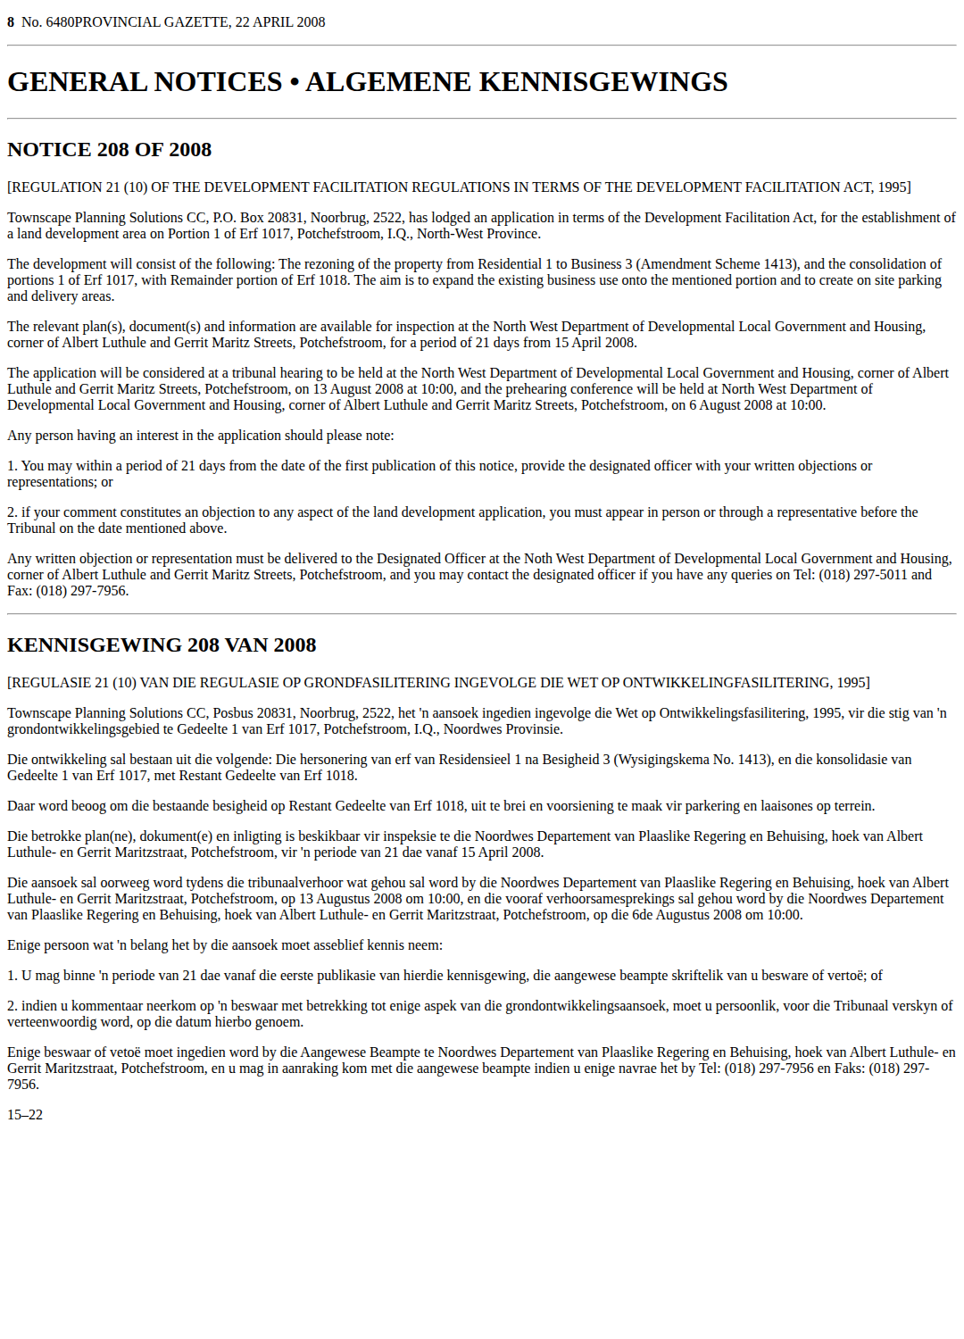8 No. 6480PROVINCIAL GAZETTE, 22 APRIL 2008
GENERAL NOTICES • ALGEMENE KENNISGEWINGS
NOTICE 208 OF 2008
[REGULATION 21 (10) OF THE DEVELOPMENT FACILITATION REGULATIONS IN TERMS OF THE DEVELOPMENT FACILITATION ACT, 1995]
Townscape Planning Solutions CC, P.O. Box 20831, Noorbrug, 2522, has lodged an application in terms of the Development Facilitation Act, for the establishment of a land development area on Portion 1 of Erf 1017, Potchefstroom, I.Q., North-West Province.
The development will consist of the following: The rezoning of the property from Residential 1 to Business 3 (Amendment Scheme 1413), and the consolidation of portions 1 of Erf 1017, with Remainder portion of Erf 1018. The aim is to expand the existing business use onto the mentioned portion and to create on site parking and delivery areas.
The relevant plan(s), document(s) and information are available for inspection at the North West Department of Developmental Local Government and Housing, corner of Albert Luthule and Gerrit Maritz Streets, Potchefstroom, for a period of 21 days from 15 April 2008.
The application will be considered at a tribunal hearing to be held at the North West Department of Developmental Local Government and Housing, corner of Albert Luthule and Gerrit Maritz Streets, Potchefstroom, on 13 August 2008 at 10:00, and the prehearing conference will be held at North West Department of Developmental Local Government and Housing, corner of Albert Luthule and Gerrit Maritz Streets, Potchefstroom, on 6 August 2008 at 10:00.
Any person having an interest in the application should please note:
1. You may within a period of 21 days from the date of the first publication of this notice, provide the designated officer with your written objections or representations; or
2. if your comment constitutes an objection to any aspect of the land development application, you must appear in person or through a representative before the Tribunal on the date mentioned above.
Any written objection or representation must be delivered to the Designated Officer at the Noth West Department of Developmental Local Government and Housing, corner of Albert Luthule and Gerrit Maritz Streets, Potchefstroom, and you may contact the designated officer if you have any queries on Tel: (018) 297-5011 and Fax: (018) 297-7956.
KENNISGEWING 208 VAN 2008
[REGULASIE 21 (10) VAN DIE REGULASIE OP GRONDFASILITERING INGEVOLGE DIE WET OP ONTWIKKELINGFASILITERING, 1995]
Townscape Planning Solutions CC, Posbus 20831, Noorbrug, 2522, het 'n aansoek ingedien ingevolge die Wet op Ontwikkelingsfasilitering, 1995, vir die stig van 'n grondontwikkelingsgebied te Gedeelte 1 van Erf 1017, Potchefstroom, I.Q., Noordwes Provinsie.
Die ontwikkeling sal bestaan uit die volgende: Die hersonering van erf van Residensieel 1 na Besigheid 3 (Wysigingskema No. 1413), en die konsolidasie van Gedeelte 1 van Erf 1017, met Restant Gedeelte van Erf 1018.
Daar word beoog om die bestaande besigheid op Restant Gedeelte van Erf 1018, uit te brei en voorsiening te maak vir parkering en laaisones op terrein.
Die betrokke plan(ne), dokument(e) en inligting is beskikbaar vir inspeksie te die Noordwes Departement van Plaaslike Regering en Behuising, hoek van Albert Luthule- en Gerrit Maritzstraat, Potchefstroom, vir 'n periode van 21 dae vanaf 15 April 2008.
Die aansoek sal oorweeg word tydens die tribunaalverhoor wat gehou sal word by die Noordwes Departement van Plaaslike Regering en Behuising, hoek van Albert Luthule- en Gerrit Maritzstraat, Potchefstroom, op 13 Augustus 2008 om 10:00, en die vooraf verhoorsamesprekings sal gehou word by die Noordwes Departement van Plaaslike Regering en Behuising, hoek van Albert Luthule- en Gerrit Maritzstraat, Potchefstroom, op die 6de Augustus 2008 om 10:00.
Enige persoon wat 'n belang het by die aansoek moet asseblief kennis neem:
1. U mag binne 'n periode van 21 dae vanaf die eerste publikasie van hierdie kennisgewing, die aangewese beampte skriftelik van u besware of vertoë; of
2. indien u kommentaar neerkom op 'n beswaar met betrekking tot enige aspek van die grondontwikkelingsaansoek, moet u persoonlik, voor die Tribunaal verskyn of verteenwoordig word, op die datum hierbo genoem.
Enige beswaar of vetoë moet ingedien word by die Aangewese Beampte te Noordwes Departement van Plaaslike Regering en Behuising, hoek van Albert Luthule- en Gerrit Maritzstraat, Potchefstroom, en u mag in aanraking kom met die aangewese beampte indien u enige navrae het by Tel: (018) 297-7956 en Faks: (018) 297-7956.
15–22